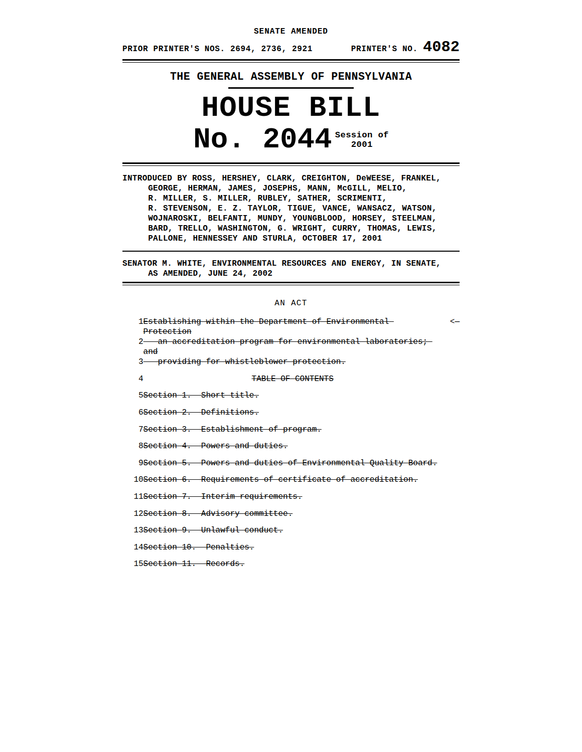SENATE AMENDED
PRIOR PRINTER'S NOS. 2694, 2736, 2921 PRINTER'S NO. 4082
THE GENERAL ASSEMBLY OF PENNSYLVANIA
HOUSE BILL
No. 2044Session of
2001
INTRODUCED BY ROSS, HERSHEY, CLARK, CREIGHTON, DeWEESE, FRANKEL,
GEORGE, HERMAN, JAMES, JOSEPHS, MANN, McGILL, MELIO,
R. MILLER, S. MILLER, RUBLEY, SATHER, SCRIMENTI,
R. STEVENSON, E. Z. TAYLOR, TIGUE, VANCE, WANSACZ, WATSON,
WOJNAROSKI, BELFANTI, MUNDY, YOUNGBLOOD, HORSEY, STEELMAN,
BARD, TRELLO, WASHINGTON, G. WRIGHT, CURRY, THOMAS, LEWIS,
PALLONE, HENNESSEY AND STURLA, OCTOBER 17, 2001
SENATOR M. WHITE, ENVIRONMENTAL RESOURCES AND ENERGY, IN SENATE,
AS AMENDED, JUNE 24, 2002
AN ACT
| 1 | Establishing within the Department of Environmental Protection | <— |
| 2 | an accreditation program for environmental laboratories; and | |
| 3 | providing for whistleblower protection. | |
| 4 | TABLE OF CONTENTS | |
| 5 | Section 1. Short title. | |
| 6 | Section 2. Definitions. | |
| 7 | Section 3. Establishment of program. | |
| 8 | Section 4. Powers and duties. | |
| 9 | Section 5. Powers and duties of Environmental Quality Board. | |
| 10 | Section 6. Requirements of certificate of accreditation. | |
| 11 | Section 7. Interim requirements. | |
| 12 | Section 8. Advisory committee. | |
| 13 | Section 9. Unlawful conduct. | |
| 14 | Section 10. Penalties. | |
| 15 | Section 11. Records. | |